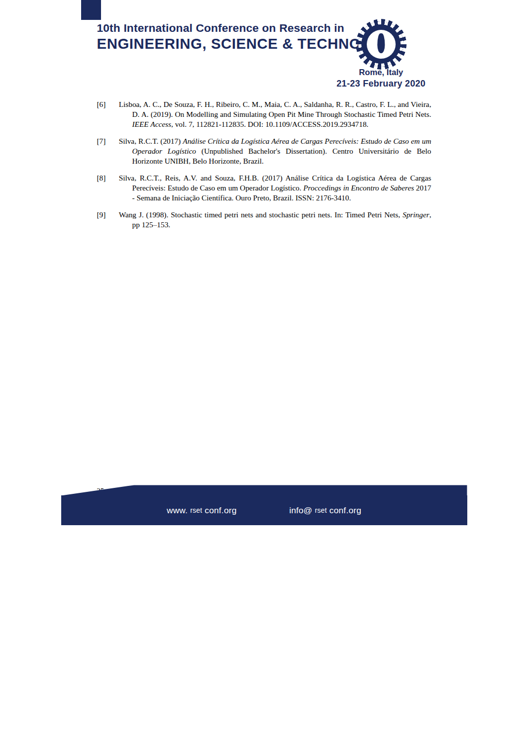10th International Conference on Research in
ENGINEERING, SCIENCE & TECHNOLOGY
Rome, Italy
21-23 February 2020
[6]
Lisboa, A. C., De Souza, F. H., Ribeiro, C. M., Maia, C. A., Saldanha, R. R., Castro, F. L., and Vieira, D. A. (2019). On Modelling and Simulating Open Pit Mine Through Stochastic Timed Petri Nets. IEEE Access, vol. 7, 112821-112835. DOI: 10.1109/ACCESS.2019.2934718.
[7]
Silva, R.C.T. (2017) Análise Crítica da Logística Aérea de Cargas Perecíveis: Estudo de Caso em um Operador Logístico (Unpublished Bachelor's Dissertation). Centro Universitário de Belo Horizonte UNIBH, Belo Horizonte, Brazil.
[8]
Silva, R.C.T., Reis, A.V. and Souza, F.H.B. (2017) Análise Crítica da Logística Aérea de Cargas Perecíveis: Estudo de Caso em um Operador Logístico. Proccedings in Encontro de Saberes 2017 - Semana de Iniciação Científica. Ouro Preto, Brazil. ISSN: 2176-3410.
[9]
Wang J. (1998). Stochastic timed petri nets and stochastic petri nets. In: Timed Petri Nets, Springer, pp 125–153.
25
www. rset conf.org info@ rset conf.org